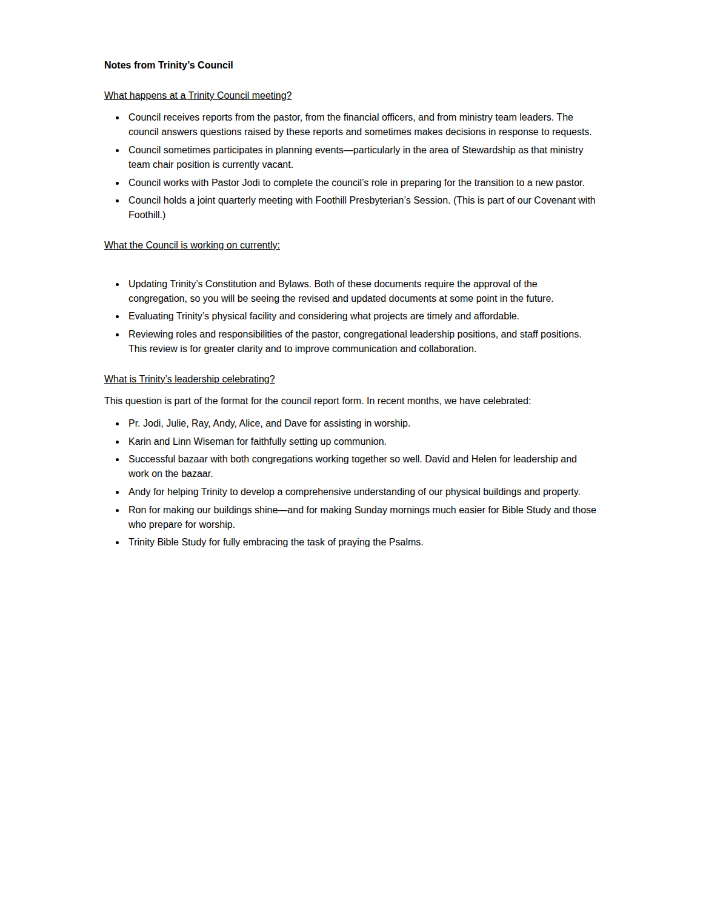Notes from Trinity’s Council
What happens at a Trinity Council meeting?
Council receives reports from the pastor, from the financial officers, and from ministry team leaders. The council answers questions raised by these reports and sometimes makes decisions in response to requests.
Council sometimes participates in planning events—particularly in the area of Stewardship as that ministry team chair position is currently vacant.
Council works with Pastor Jodi to complete the council’s role in preparing for the transition to a new pastor.
Council holds a joint quarterly meeting with Foothill Presbyterian’s Session. (This is part of our Covenant with Foothill.)
What the Council is working on currently:
Updating Trinity’s Constitution and Bylaws. Both of these documents require the approval of the congregation, so you will be seeing the revised and updated documents at some point in the future.
Evaluating Trinity’s physical facility and considering what projects are timely and affordable.
Reviewing roles and responsibilities of the pastor, congregational leadership positions, and staff positions. This review is for greater clarity and to improve communication and collaboration.
What is Trinity’s leadership celebrating?
This question is part of the format for the council report form. In recent months, we have celebrated:
Pr. Jodi, Julie, Ray, Andy, Alice, and Dave for assisting in worship.
Karin and Linn Wiseman for faithfully setting up communion.
Successful bazaar with both congregations working together so well. David and Helen for leadership and work on the bazaar.
Andy for helping Trinity to develop a comprehensive understanding of our physical buildings and property.
Ron for making our buildings shine—and for making Sunday mornings much easier for Bible Study and those who prepare for worship.
Trinity Bible Study for fully embracing the task of praying the Psalms.